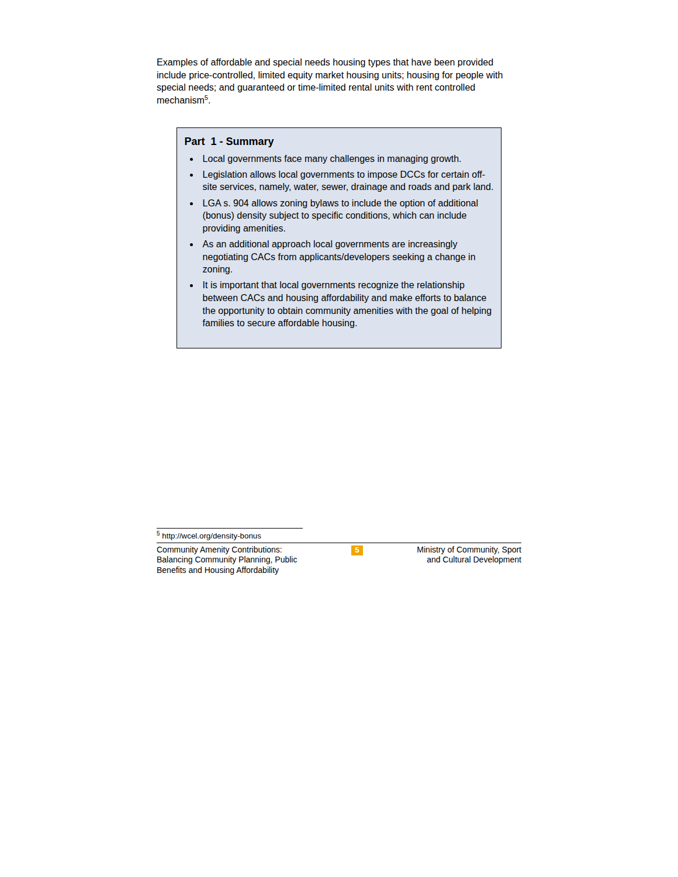Examples of affordable and special needs housing types that have been provided include price-controlled, limited equity market housing units; housing for people with special needs; and guaranteed or time-limited rental units with rent controlled mechanism5.
Part 1 - Summary
Local governments face many challenges in managing growth.
Legislation allows local governments to impose DCCs for certain off-site services, namely, water, sewer, drainage and roads and park land.
LGA s. 904 allows zoning bylaws to include the option of additional (bonus) density subject to specific conditions, which can include providing amenities.
As an additional approach local governments are increasingly negotiating CACs from applicants/developers seeking a change in zoning.
It is important that local governments recognize the relationship between CACs and housing affordability and make efforts to balance the opportunity to obtain community amenities with the goal of helping families to secure affordable housing.
5 http://wcel.org/density-bonus
Community Amenity Contributions:
Balancing Community Planning, Public
Benefits and Housing Affordability
5
Ministry of Community, Sport
and Cultural Development